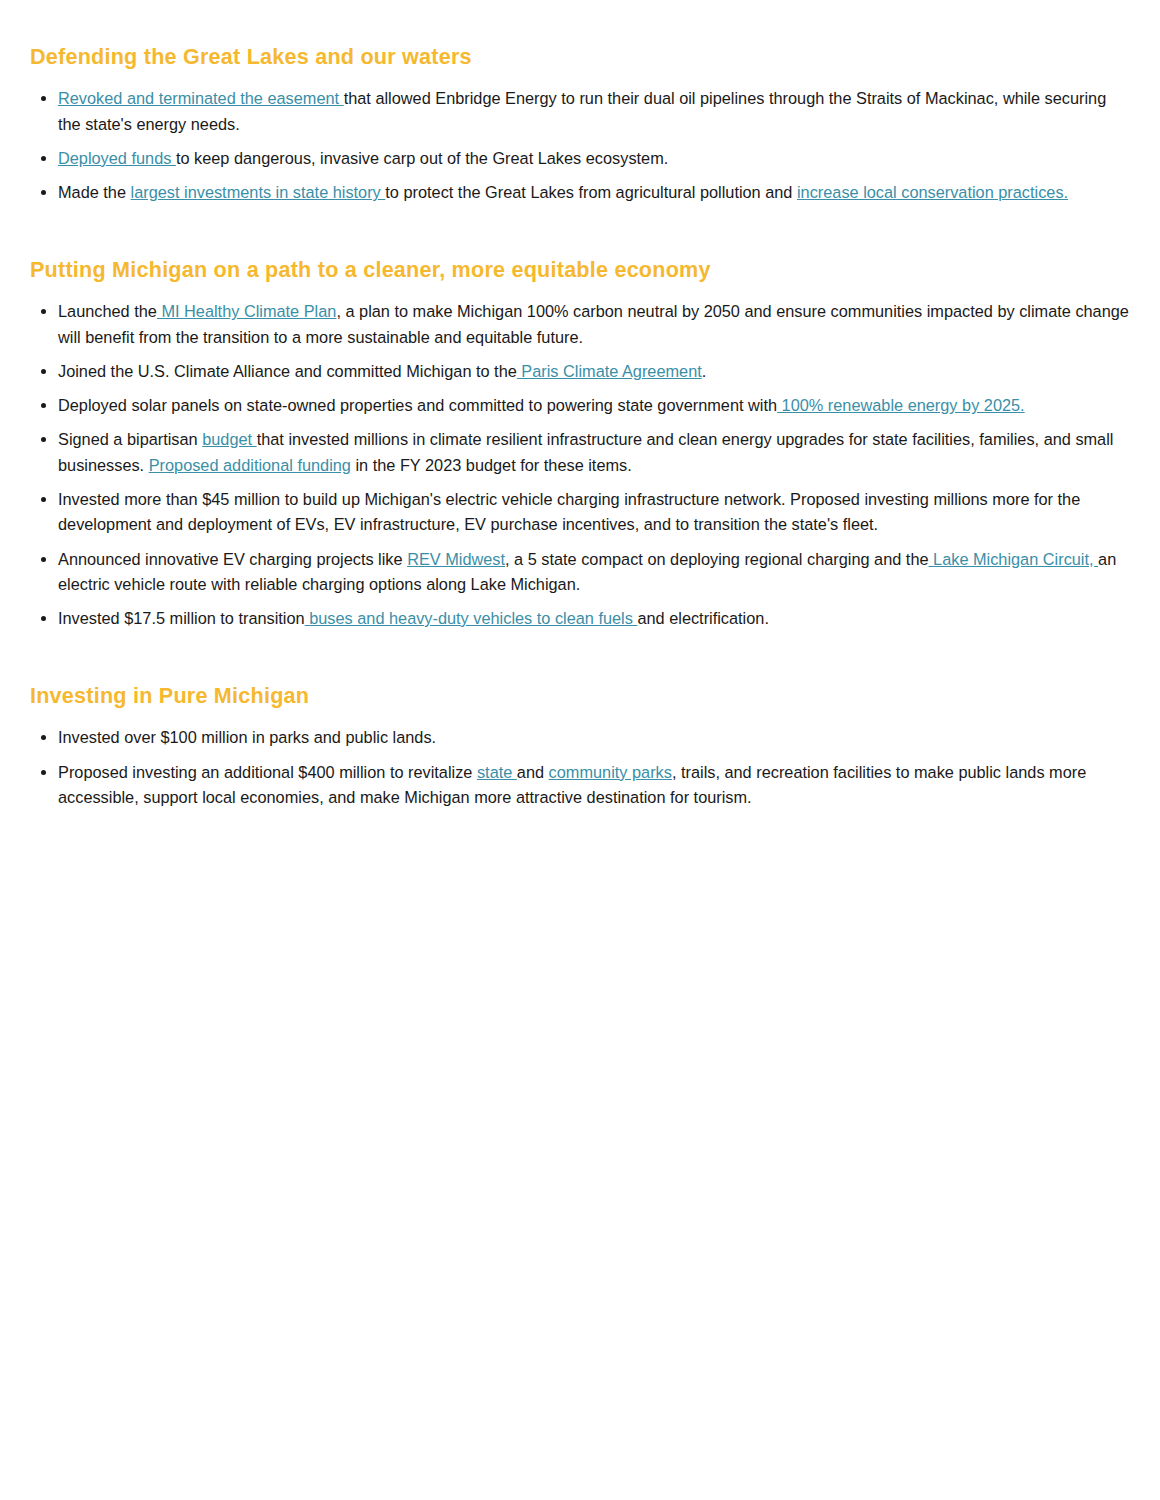Defending the Great Lakes and our waters
Revoked and terminated the easement that allowed Enbridge Energy to run their dual oil pipelines through the Straits of Mackinac, while securing the state's energy needs.
Deployed funds to keep dangerous, invasive carp out of the Great Lakes ecosystem.
Made the largest investments in state history to protect the Great Lakes from agricultural pollution and increase local conservation practices.
Putting Michigan on a path to a cleaner, more equitable economy
Launched the MI Healthy Climate Plan, a plan to make Michigan 100% carbon neutral by 2050 and ensure communities impacted by climate change will benefit from the transition to a more sustainable and equitable future.
Joined the U.S. Climate Alliance and committed Michigan to the Paris Climate Agreement.
Deployed solar panels on state-owned properties and committed to powering state government with 100% renewable energy by 2025.
Signed a bipartisan budget that invested millions in climate resilient infrastructure and clean energy upgrades for state facilities, families, and small businesses. Proposed additional funding in the FY 2023 budget for these items.
Invested more than $45 million to build up Michigan's electric vehicle charging infrastructure network. Proposed investing millions more for the development and deployment of EVs, EV infrastructure, EV purchase incentives, and to transition the state's fleet.
Announced innovative EV charging projects like REV Midwest, a 5 state compact on deploying regional charging and the Lake Michigan Circuit, an electric vehicle route with reliable charging options along Lake Michigan.
Invested $17.5 million to transition buses and heavy-duty vehicles to clean fuels and electrification.
Investing in Pure Michigan
Invested over $100 million in parks and public lands.
Proposed investing an additional $400 million to revitalize state and community parks, trails, and recreation facilities to make public lands more accessible, support local economies, and make Michigan more attractive destination for tourism.